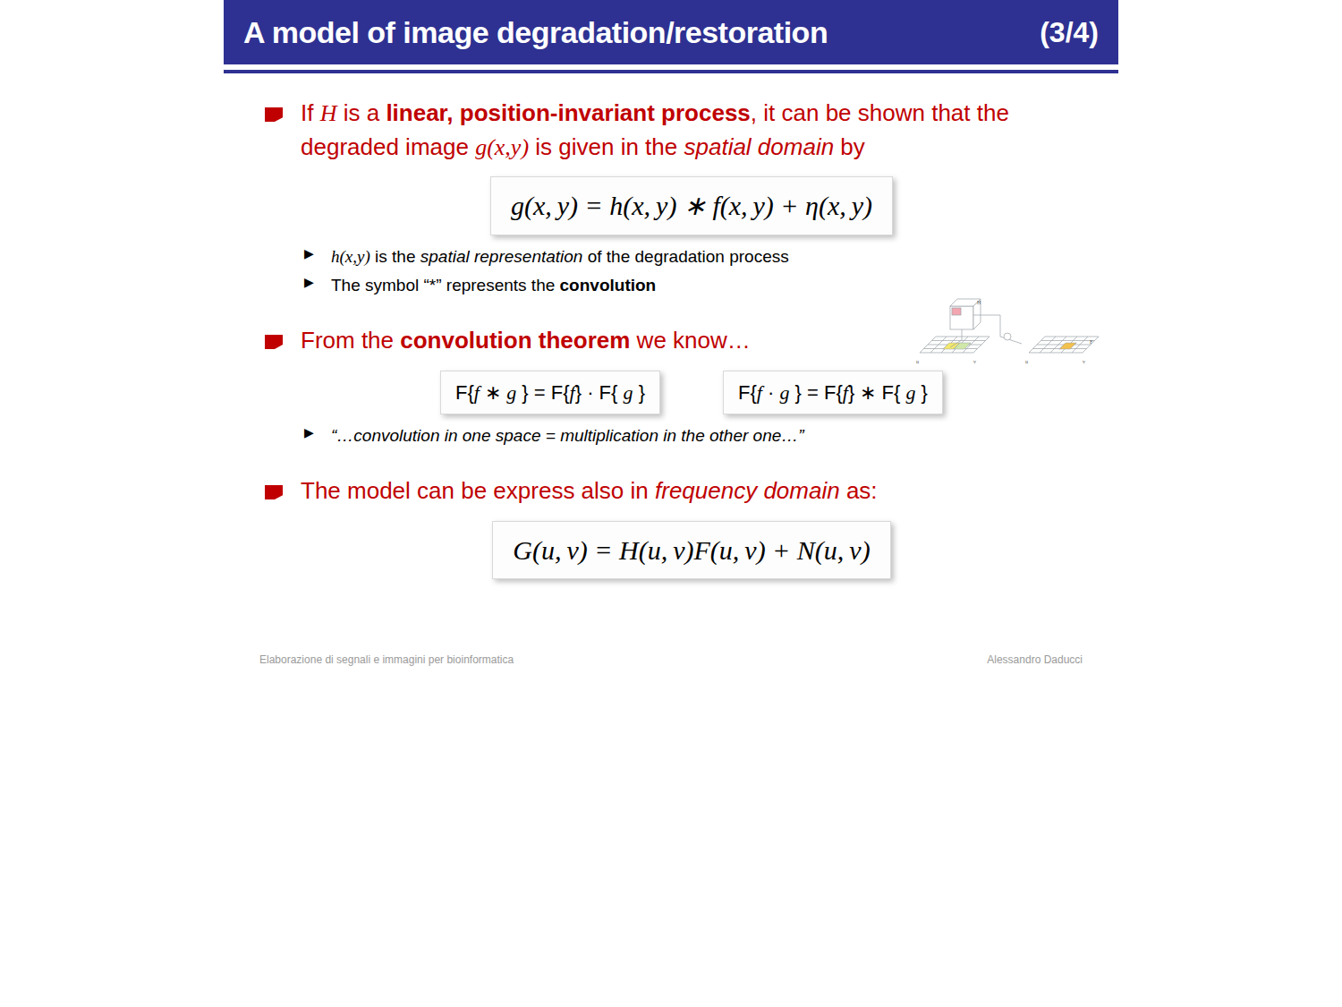A model of image degradation/restoration
(3/4)
If H is a linear, position-invariant process, it can be shown that the degraded image g(x,y) is given in the spatial domain by
g(x, y) = h(x, y) ∗ f(x, y) + η(x, y)
h(x,y) is the spatial representation of the degradation process
The symbol “*” represents the convolution
From the convolution theorem we know…
F{f ∗ g } = F{f} · F{ g } F{f · g } = F{f} ∗ F{ g }
“…convolution in one space = multiplication in the other one…”
The model can be express also in frequency domain as:
G(u, v) = H(u, v)F(u, v) + N(u, v)
H u v u v F
Elaborazione di segnali e immagini per bioinformatica Alessandro Daducci